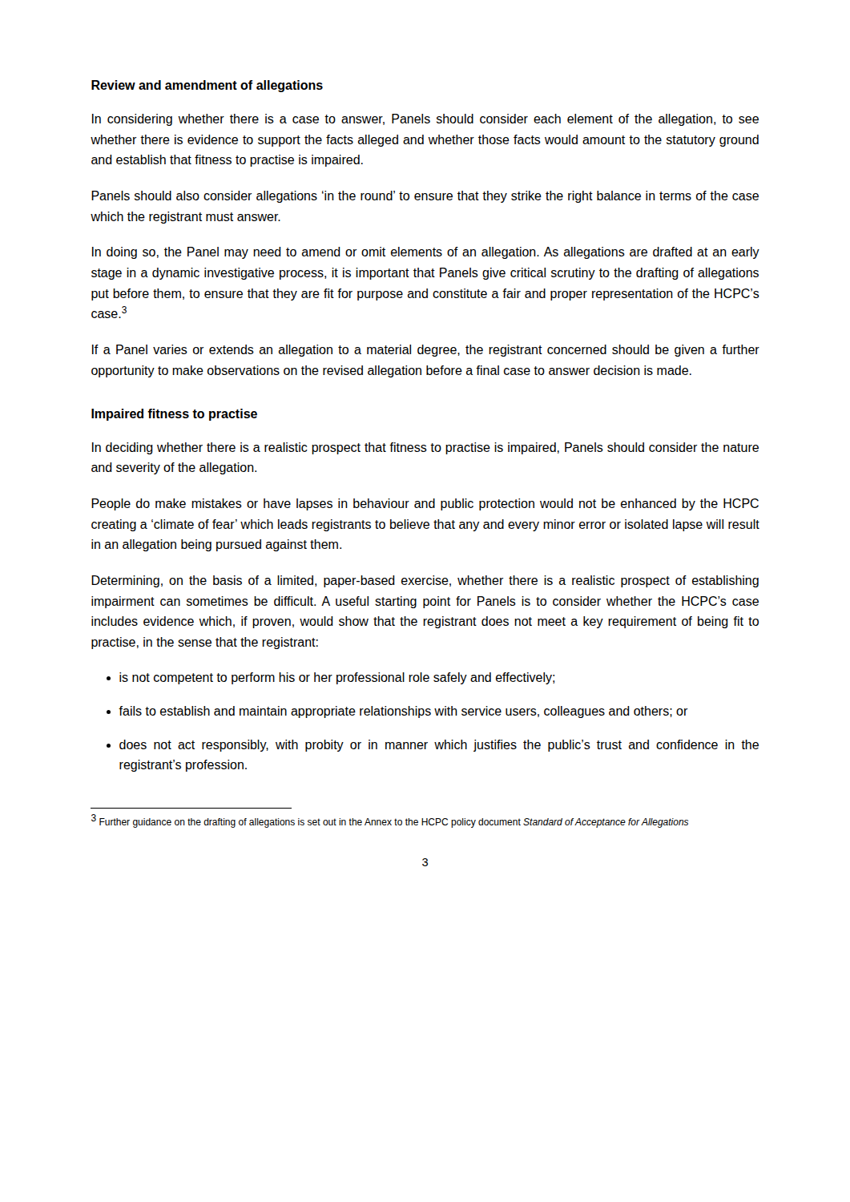Review and amendment of allegations
In considering whether there is a case to answer, Panels should consider each element of the allegation, to see whether there is evidence to support the facts alleged and whether those facts would amount to the statutory ground and establish that fitness to practise is impaired.
Panels should also consider allegations ‘in the round’ to ensure that they strike the right balance in terms of the case which the registrant must answer.
In doing so, the Panel may need to amend or omit elements of an allegation. As allegations are drafted at an early stage in a dynamic investigative process, it is important that Panels give critical scrutiny to the drafting of allegations put before them, to ensure that they are fit for purpose and constitute a fair and proper representation of the HCPC’s case.3
If a Panel varies or extends an allegation to a material degree, the registrant concerned should be given a further opportunity to make observations on the revised allegation before a final case to answer decision is made.
Impaired fitness to practise
In deciding whether there is a realistic prospect that fitness to practise is impaired, Panels should consider the nature and severity of the allegation.
People do make mistakes or have lapses in behaviour and public protection would not be enhanced by the HCPC creating a ‘climate of fear’ which leads registrants to believe that any and every minor error or isolated lapse will result in an allegation being pursued against them.
Determining, on the basis of a limited, paper-based exercise, whether there is a realistic prospect of establishing impairment can sometimes be difficult. A useful starting point for Panels is to consider whether the HCPC’s case includes evidence which, if proven, would show that the registrant does not meet a key requirement of being fit to practise, in the sense that the registrant:
is not competent to perform his or her professional role safely and effectively;
fails to establish and maintain appropriate relationships with service users, colleagues and others; or
does not act responsibly, with probity or in manner which justifies the public’s trust and confidence in the registrant’s profession.
3 Further guidance on the drafting of allegations is set out in the Annex to the HCPC policy document Standard of Acceptance for Allegations
3